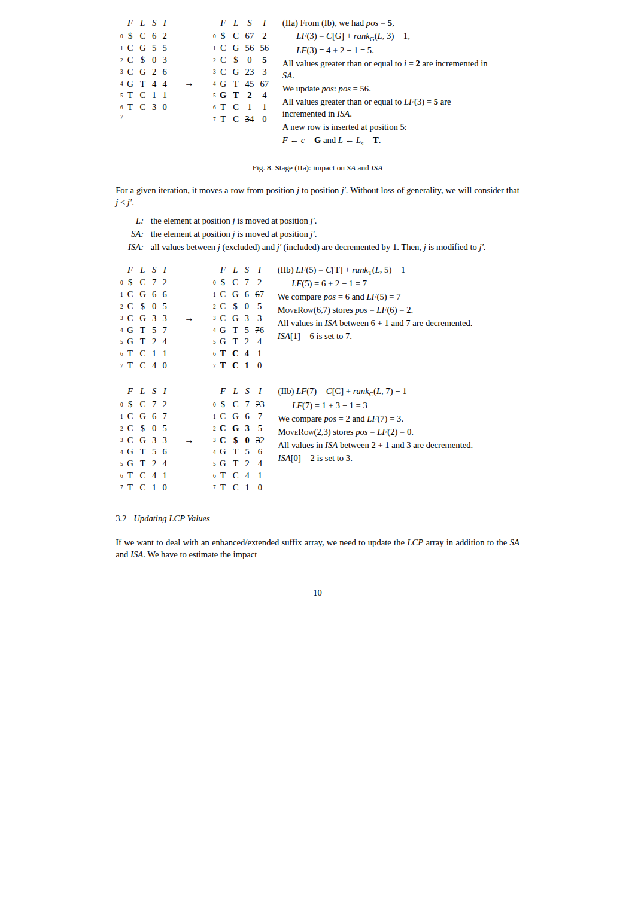| | F | L | S | I |
| 0 | $ | C | 6 | 2 |
| 1 | C | G | 5 | 5 |
| 2 | C | $ | 0 | 3 |
| 3 | C | G | 2 | 6 |
| 4 | G | T | 4 | 4 |
| 5 | T | C | 1 | 1 |
| 6 | T | C | 3 | 0 |
| 7 | | | | |
→
| | F | L | S | I |
| 0 | $ | C | 6 7 | 2 |
| 1 | C | G | 5 6 | 5 6 |
| 2 | C | $ | 0 | 5 |
| 3 | C | G | 2 3 | 3 |
| 4 | G | T | 4 5 | 6 7 |
| 5 | G | T | 2 | 4 |
| 6 | T | C | 1 | 1 |
| 7 | T | C | 3 4 | 0 |
(IIa) From (Ib), we had pos = 5,
LF(3) = C[G] + rank G(L, 3) − 1,
LF(3) = 4 + 2 − 1 = 5.
All values greater than or equal to i = 2 are incremented in SA.
We update pos: pos = 56.
All values greater than or equal to LF(3) = 5 are incremented in ISA.
A new row is inserted at position 5:
F ← c = G and L ← Ls = T.
Fig. 8. Stage (IIa): impact on SA and ISA
For a given iteration, it moves a row from position j to position j′. Without loss of generality, we will consider that j < j′.
L:
the element at position j is moved at position j′.
SA:
the element at position j is moved at position j′.
ISA:
all values between j (excluded) and j′ (included) are decremented by 1. Then, j is modified to j′.
| | F | L | S | I |
| 0 | $ | C | 7 | 2 |
| 1 | C | G | 6 | 6 |
| 2 | C | $ | 0 | 5 |
| 3 | C | G | 3 | 3 |
| 4 | G | T | 5 | 7 |
| 5 | G | T | 2 | 4 |
| 6 | T | C | 1 | 1 |
| 7 | T | C | 4 | 0 |
→
| | F | L | S | I |
| 0 | $ | C | 7 | 2 |
| 1 | C | G | 6 | 6 7 |
| 2 | C | $ | 0 | 5 |
| 3 | C | G | 3 | 3 |
| 4 | G | T | 5 | 7 6 |
| 5 | G | T | 2 | 4 |
| 6 | T | C | 4 | 1 |
| 7 | T | C | 1 | 0 |
(IIb) LF(5) = C[T] + rank T(L, 5) − 1
LF(5) = 6 + 2 − 1 = 7
We compare pos = 6 and LF(5) = 7
Move Row(6,7) stores pos = LF(6) = 2.
All values in ISA between 6 + 1 and 7 are decremented.
ISA[1] = 6 is set to 7.
| | F | L | S | I |
| 0 | $ | C | 7 | 2 |
| 1 | C | G | 6 | 7 |
| 2 | C | $ | 0 | 5 |
| 3 | C | G | 3 | 3 |
| 4 | G | T | 5 | 6 |
| 5 | G | T | 2 | 4 |
| 6 | T | C | 4 | 1 |
| 7 | T | C | 1 | 0 |
→
| | F | L | S | I |
| 0 | $ | C | 7 | 2 3 |
| 1 | C | G | 6 | 7 |
| 2 | C | G | 3 | 5 |
| 3 | C | $ | 0 | 3 2 |
| 4 | G | T | 5 | 6 |
| 5 | G | T | 2 | 4 |
| 6 | T | C | 4 | 1 |
| 7 | T | C | 1 | 0 |
(IIb) LF(7) = C[C] + rank C(L, 7) − 1
LF(7) = 1 + 3 − 1 = 3
We compare pos = 2 and LF(7) = 3.
Move Row(2,3) stores pos = LF(2) = 0.
All values in ISA between 2 + 1 and 3 are decremented.
ISA[0] = 2 is set to 3.
3.2 Updating LCP Values
If we want to deal with an enhanced/extended suffix array, we need to update the LCP array in addition to the SA and ISA. We have to estimate the impact
10